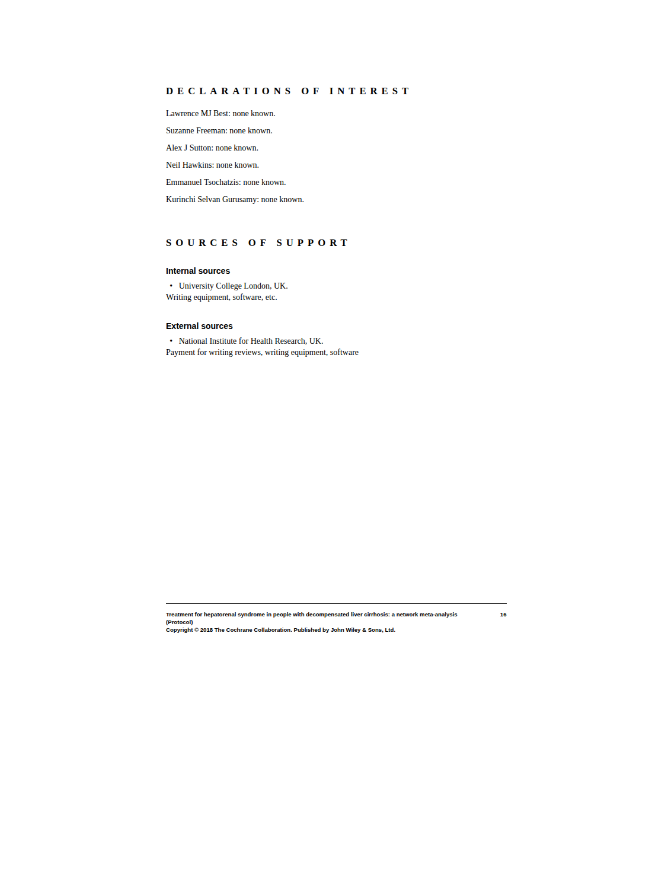Declarations of interest
Lawrence MJ Best: none known.
Suzanne Freeman: none known.
Alex J Sutton: none known.
Neil Hawkins: none known.
Emmanuel Tsochatzis: none known.
Kurinchi Selvan Gurusamy: none known.
Sources of support
Internal sources
University College London, UK.
Writing equipment, software, etc.
External sources
National Institute for Health Research, UK.
Payment for writing reviews, writing equipment, software
Treatment for hepatorenal syndrome in people with decompensated liver cirrhosis: a network meta-analysis (Protocol)
Copyright © 2018 The Cochrane Collaboration. Published by John Wiley & Sons, Ltd.
16